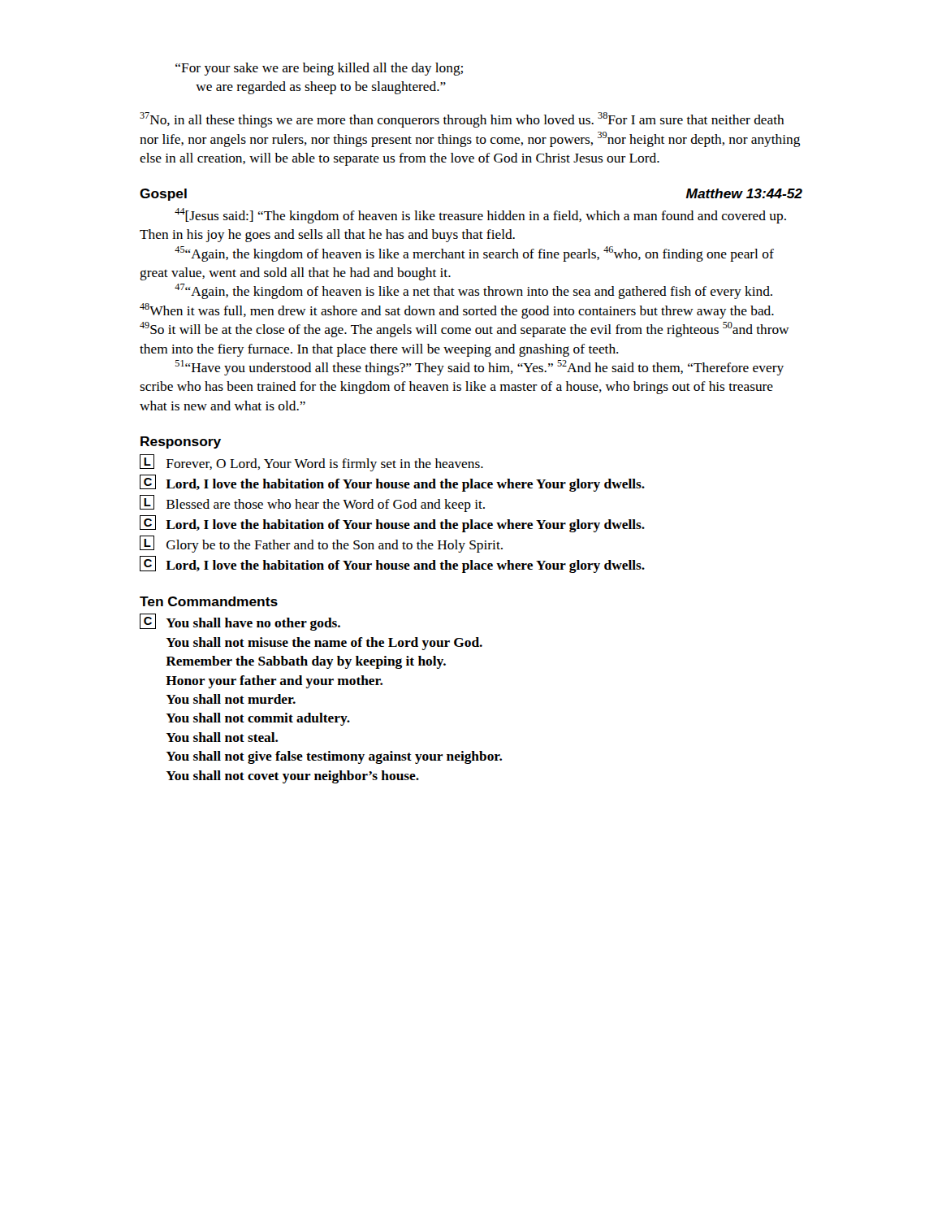“For your sake we are being killed all the day long;
we are regarded as sheep to be slaughtered.”
37No, in all these things we are more than conquerors through him who loved us. 38For I am sure that neither death nor life, nor angels nor rulers, nor things present nor things to come, nor powers, 39nor height nor depth, nor anything else in all creation, will be able to separate us from the love of God in Christ Jesus our Lord.
Gospel Matthew 13:44-52
44[Jesus said:] “The kingdom of heaven is like treasure hidden in a field, which a man found and covered up. Then in his joy he goes and sells all that he has and buys that field.
45“Again, the kingdom of heaven is like a merchant in search of fine pearls, 46who, on finding one pearl of great value, went and sold all that he had and bought it.
47“Again, the kingdom of heaven is like a net that was thrown into the sea and gathered fish of every kind. 48When it was full, men drew it ashore and sat down and sorted the good into containers but threw away the bad. 49So it will be at the close of the age. The angels will come out and separate the evil from the righteous 50and throw them into the fiery furnace. In that place there will be weeping and gnashing of teeth.
51“Have you understood all these things?” They said to him, “Yes.” 52And he said to them, “Therefore every scribe who has been trained for the kingdom of heaven is like a master of a house, who brings out of his treasure what is new and what is old.”
Responsory
L Forever, O Lord, Your Word is firmly set in the heavens.
C Lord, I love the habitation of Your house and the place where Your glory dwells.
L Blessed are those who hear the Word of God and keep it.
C Lord, I love the habitation of Your house and the place where Your glory dwells.
L Glory be to the Father and to the Son and to the Holy Spirit.
C Lord, I love the habitation of Your house and the place where Your glory dwells.
Ten Commandments
C
You shall have no other gods.
You shall not misuse the name of the Lord your God.
Remember the Sabbath day by keeping it holy.
Honor your father and your mother.
You shall not murder.
You shall not commit adultery.
You shall not steal.
You shall not give false testimony against your neighbor.
You shall not covet your neighbor’s house.